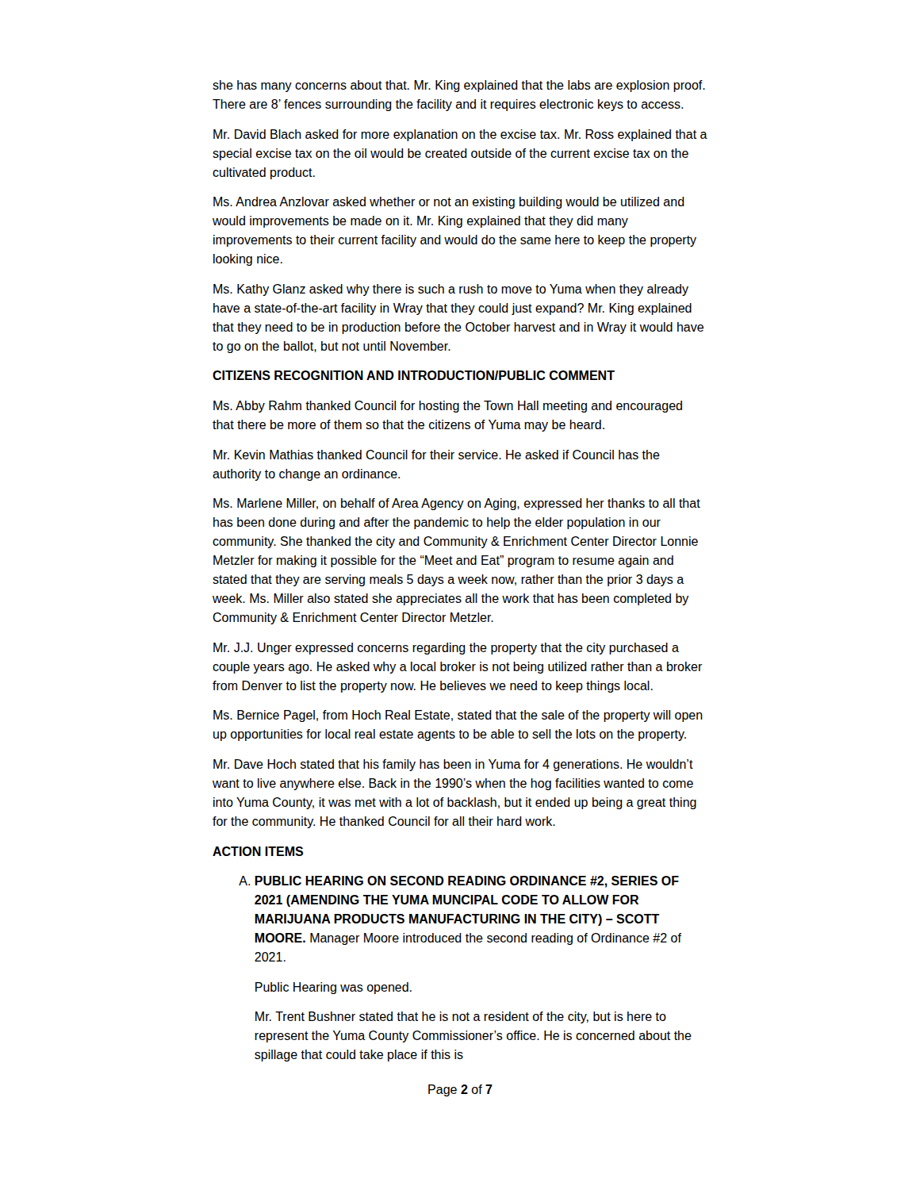she has many concerns about that. Mr. King explained that the labs are explosion proof. There are 8’ fences surrounding the facility and it requires electronic keys to access.
Mr. David Blach asked for more explanation on the excise tax. Mr. Ross explained that a special excise tax on the oil would be created outside of the current excise tax on the cultivated product.
Ms. Andrea Anzlovar asked whether or not an existing building would be utilized and would improvements be made on it. Mr. King explained that they did many improvements to their current facility and would do the same here to keep the property looking nice.
Ms. Kathy Glanz asked why there is such a rush to move to Yuma when they already have a state-of-the-art facility in Wray that they could just expand? Mr. King explained that they need to be in production before the October harvest and in Wray it would have to go on the ballot, but not until November.
Citizens Recognition and Introduction/Public Comment
Ms. Abby Rahm thanked Council for hosting the Town Hall meeting and encouraged that there be more of them so that the citizens of Yuma may be heard.
Mr. Kevin Mathias thanked Council for their service. He asked if Council has the authority to change an ordinance.
Ms. Marlene Miller, on behalf of Area Agency on Aging, expressed her thanks to all that has been done during and after the pandemic to help the elder population in our community. She thanked the city and Community & Enrichment Center Director Lonnie Metzler for making it possible for the “Meet and Eat” program to resume again and stated that they are serving meals 5 days a week now, rather than the prior 3 days a week. Ms. Miller also stated she appreciates all the work that has been completed by Community & Enrichment Center Director Metzler.
Mr. J.J. Unger expressed concerns regarding the property that the city purchased a couple years ago. He asked why a local broker is not being utilized rather than a broker from Denver to list the property now. He believes we need to keep things local.
Ms. Bernice Pagel, from Hoch Real Estate, stated that the sale of the property will open up opportunities for local real estate agents to be able to sell the lots on the property.
Mr. Dave Hoch stated that his family has been in Yuma for 4 generations. He wouldn’t want to live anywhere else. Back in the 1990’s when the hog facilities wanted to come into Yuma County, it was met with a lot of backlash, but it ended up being a great thing for the community. He thanked Council for all their hard work.
Action Items
PUBLIC HEARING ON SECOND READING ORDINANCE #2, SERIES OF 2021 (AMENDING THE YUMA MUNCIPAL CODE TO ALLOW FOR MARIJUANA PRODUCTS MANUFACTURING IN THE CITY) – SCOTT MOORE. Manager Moore introduced the second reading of Ordinance #2 of 2021.
Public Hearing was opened.
Mr. Trent Bushner stated that he is not a resident of the city, but is here to represent the Yuma County Commissioner’s office. He is concerned about the spillage that could take place if this is
Page 2 of 7